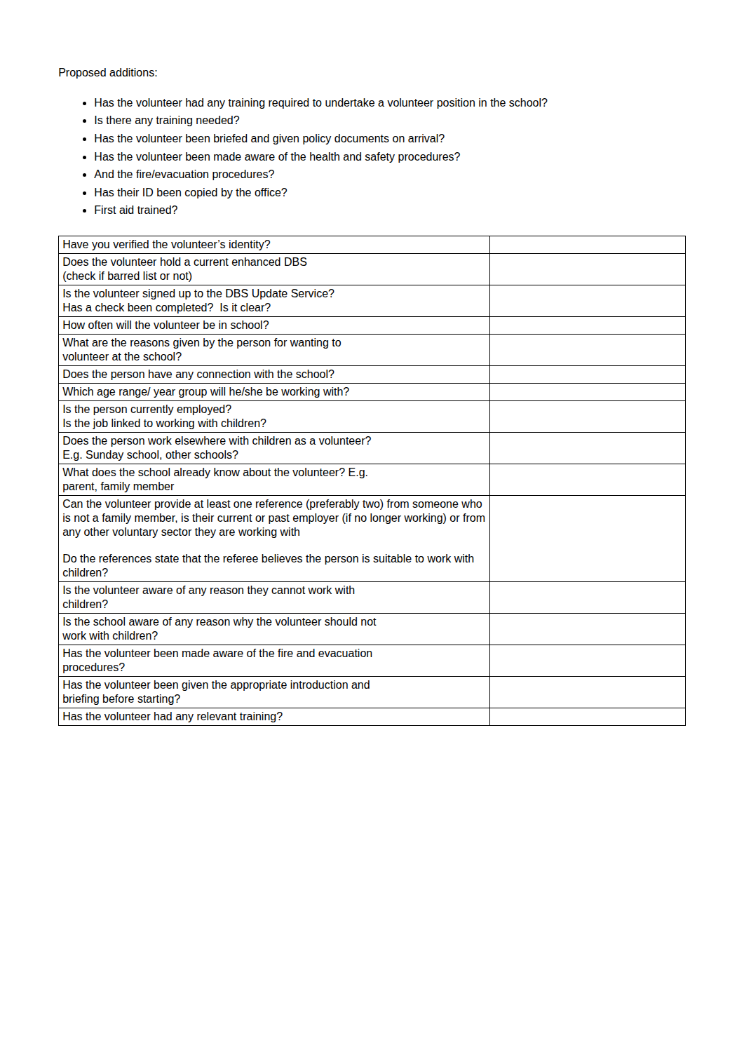Proposed additions:
Has the volunteer had any training required to undertake a volunteer position in the school?
Is there any training needed?
Has the volunteer been briefed and given policy documents on arrival?
Has the volunteer been made aware of the health and safety procedures?
And the fire/evacuation procedures?
Has their ID been copied by the office?
First aid trained?
| Have you verified the volunteer’s identity? | |
| Does the volunteer hold a current enhanced DBS (check if barred list or not) | |
| Is the volunteer signed up to the DBS Update Service? Has a check been completed? Is it clear? | |
| How often will the volunteer be in school? | |
| What are the reasons given by the person for wanting to volunteer at the school? | |
| Does the person have any connection with the school? | |
| Which age range/ year group will he/she be working with? | |
| Is the person currently employed? Is the job linked to working with children? | |
| Does the person work elsewhere with children as a volunteer? E.g. Sunday school, other schools? | |
| What does the school already know about the volunteer? E.g. parent, family member | |
| Can the volunteer provide at least one reference (preferably two) from someone who is not a family member, is their current or past employer (if no longer working) or from any other voluntary sector they are working with Do the references state that the referee believes the person is suitable to work with children? | |
| Is the volunteer aware of any reason they cannot work with children? | |
| Is the school aware of any reason why the volunteer should not work with children? | |
| Has the volunteer been made aware of the fire and evacuation procedures? | |
| Has the volunteer been given the appropriate introduction and briefing before starting? | |
| Has the volunteer had any relevant training? | |